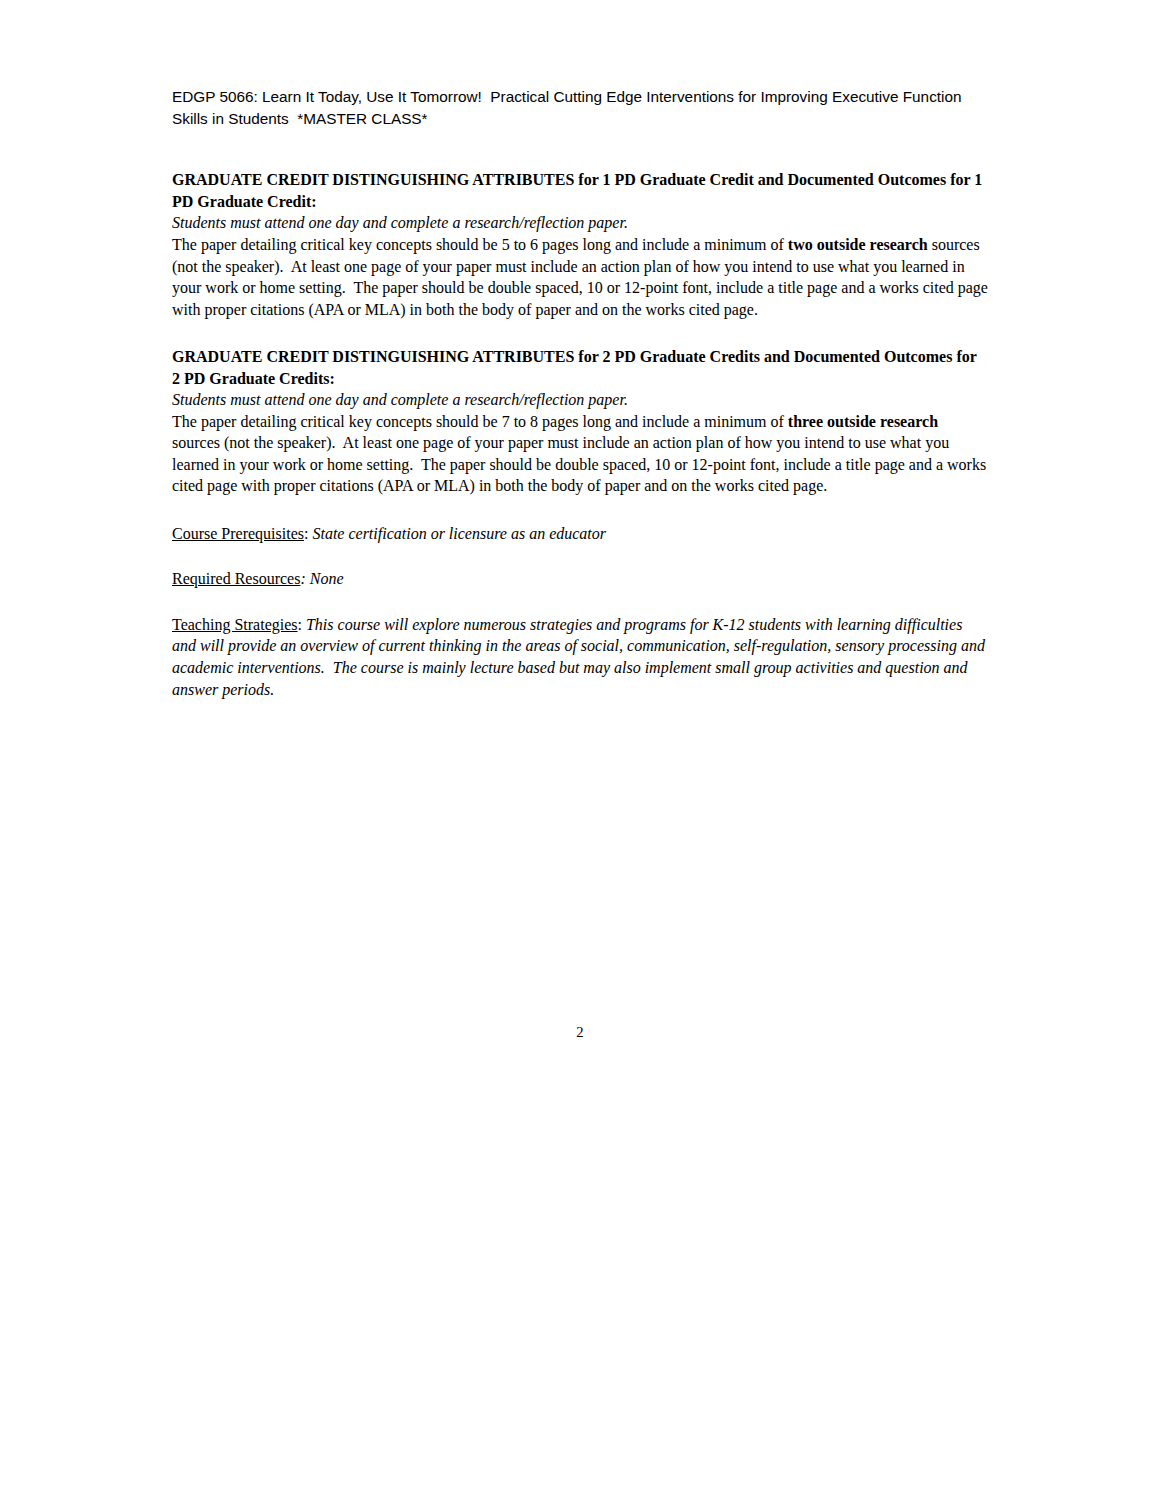EDGP 5066: Learn It Today, Use It Tomorrow! Practical Cutting Edge Interventions for Improving Executive Function Skills in Students *MASTER CLASS*
GRADUATE CREDIT DISTINGUISHING ATTRIBUTES for 1 PD Graduate Credit and Documented Outcomes for 1 PD Graduate Credit:
Students must attend one day and complete a research/reflection paper.
The paper detailing critical key concepts should be 5 to 6 pages long and include a minimum of two outside research sources (not the speaker). At least one page of your paper must include an action plan of how you intend to use what you learned in your work or home setting. The paper should be double spaced, 10 or 12-point font, include a title page and a works cited page with proper citations (APA or MLA) in both the body of paper and on the works cited page.
GRADUATE CREDIT DISTINGUISHING ATTRIBUTES for 2 PD Graduate Credits and Documented Outcomes for 2 PD Graduate Credits:
Students must attend one day and complete a research/reflection paper.
The paper detailing critical key concepts should be 7 to 8 pages long and include a minimum of three outside research sources (not the speaker). At least one page of your paper must include an action plan of how you intend to use what you learned in your work or home setting. The paper should be double spaced, 10 or 12-point font, include a title page and a works cited page with proper citations (APA or MLA) in both the body of paper and on the works cited page.
Course Prerequisites: State certification or licensure as an educator
Required Resources: None
Teaching Strategies: This course will explore numerous strategies and programs for K-12 students with learning difficulties and will provide an overview of current thinking in the areas of social, communication, self-regulation, sensory processing and academic interventions. The course is mainly lecture based but may also implement small group activities and question and answer periods.
2